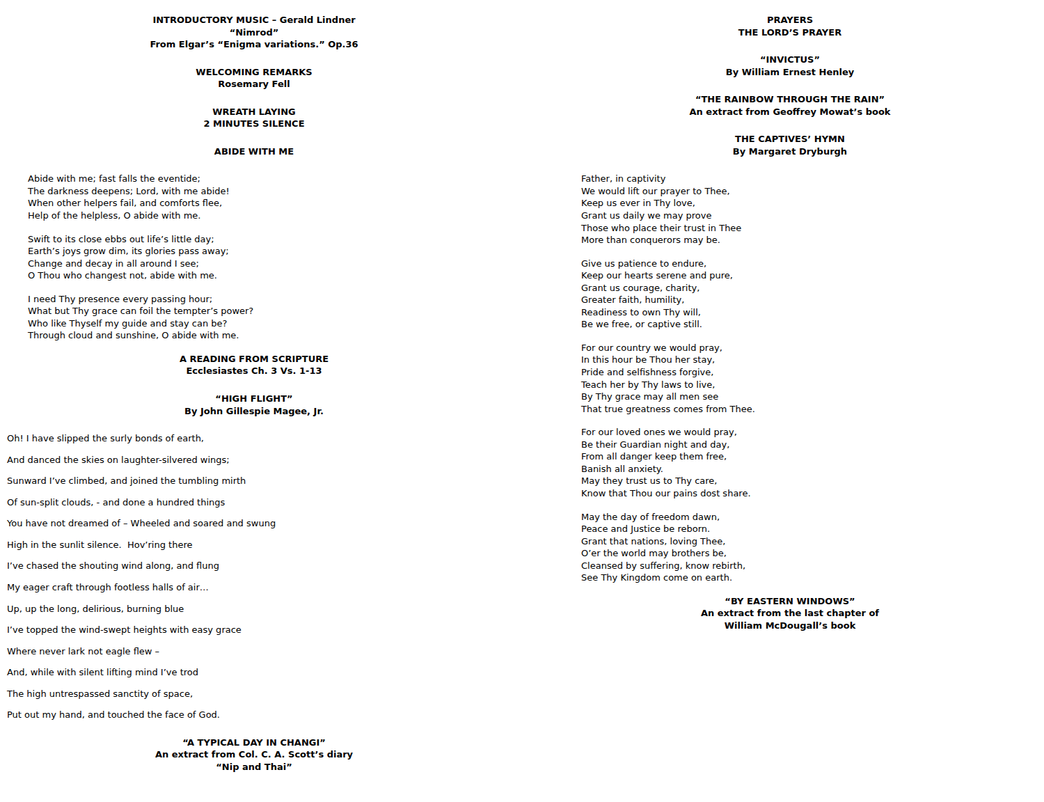INTRODUCTORY MUSIC – Gerald Lindner
“Nimrod”
From Elgar’s “Enigma variations.” Op.36
WELCOMING REMARKS
Rosemary Fell
WREATH LAYING
2 MINUTES SILENCE
ABIDE WITH ME
Abide with me; fast falls the eventide;
The darkness deepens; Lord, with me abide!
When other helpers fail, and comforts flee,
Help of the helpless, O abide with me.
Swift to its close ebbs out life’s little day;
Earth’s joys grow dim, its glories pass away;
Change and decay in all around I see;
O Thou who changest not, abide with me.
I need Thy presence every passing hour;
What but Thy grace can foil the tempter’s power?
Who like Thyself my guide and stay can be?
Through cloud and sunshine, O abide with me.
A READING FROM SCRIPTURE
Ecclesiastes Ch. 3 Vs. 1-13
“HIGH FLIGHT”
By John Gillespie Magee, Jr.
Oh! I have slipped the surly bonds of earth,
And danced the skies on laughter-silvered wings;
Sunward I’ve climbed, and joined the tumbling mirth
Of sun-split clouds, - and done a hundred things
You have not dreamed of – Wheeled and soared and swung
High in the sunlit silence. Hov’ring there
I’ve chased the shouting wind along, and flung
My eager craft through footless halls of air…
Up, up the long, delirious, burning blue
I’ve topped the wind-swept heights with easy grace
Where never lark not eagle flew –
And, while with silent lifting mind I’ve trod
The high untrespassed sanctity of space,
Put out my hand, and touched the face of God.
“A TYPICAL DAY IN CHANGI”
An extract from Col. C. A. Scott’s diary
“Nip and Thai”
PRAYERS
THE LORD’S PRAYER
“INVICTUS”
By William Ernest Henley
“THE RAINBOW THROUGH THE RAIN”
An extract from Geoffrey Mowat’s book
THE CAPTIVES’ HYMN
By Margaret Dryburgh
Father, in captivity
We would lift our prayer to Thee,
Keep us ever in Thy love,
Grant us daily we may prove
Those who place their trust in Thee
More than conquerors may be.
Give us patience to endure,
Keep our hearts serene and pure,
Grant us courage, charity,
Greater faith, humility,
Readiness to own Thy will,
Be we free, or captive still.
For our country we would pray,
In this hour be Thou her stay,
Pride and selfishness forgive,
Teach her by Thy laws to live,
By Thy grace may all men see
That true greatness comes from Thee.
For our loved ones we would pray,
Be their Guardian night and day,
From all danger keep them free,
Banish all anxiety.
May they trust us to Thy care,
Know that Thou our pains dost share.
May the day of freedom dawn,
Peace and Justice be reborn.
Grant that nations, loving Thee,
O’er the world may brothers be,
Cleansed by suffering, know rebirth,
See Thy Kingdom come on earth.
“BY EASTERN WINDOWS”
An extract from the last chapter of
William McDougall’s book